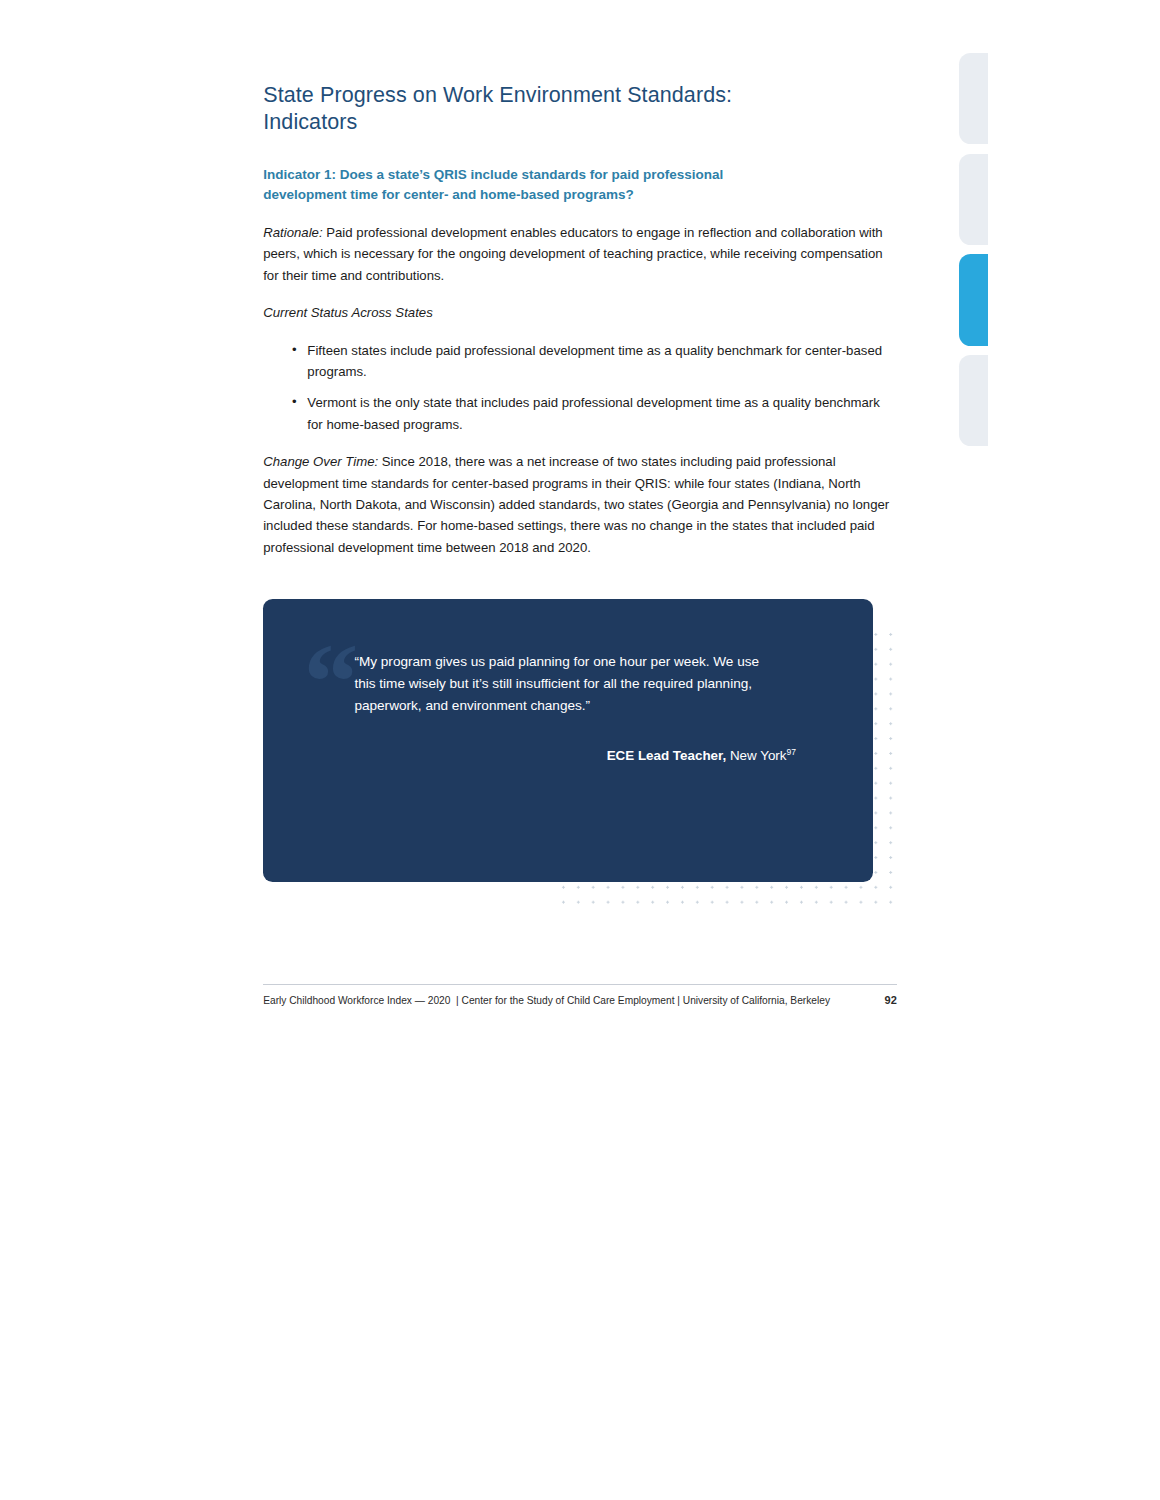State Progress on Work Environment Standards:
Indicators
Indicator 1: Does a state’s QRIS include standards for paid professional
development time for center- and home-based programs?
Rationale: Paid professional development enables educators to engage in reflection and collaboration with peers, which is necessary for the ongoing development of teaching practice, while receiving compensation for their time and contributions.
Current Status Across States
Fifteen states include paid professional development time as a quality benchmark for center-based programs.
Vermont is the only state that includes paid professional development time as a quality benchmark for home-based programs.
Change Over Time: Since 2018, there was a net increase of two states including paid professional development time standards for center-based programs in their QRIS: while four states (Indiana, North Carolina, North Dakota, and Wisconsin) added standards, two states (Georgia and Pennsylvania) no longer included these standards. For home-based settings, there was no change in the states that included paid professional development time between 2018 and 2020.
“
“My program gives us paid planning for one hour per week. We use this time wisely but it’s still insufficient for all the required planning, paperwork, and environment changes.”
ECE Lead Teacher, New York97
Early Childhood Workforce Index — 2020 | Center for the Study of Child Care Employment | University of California, Berkeley
92